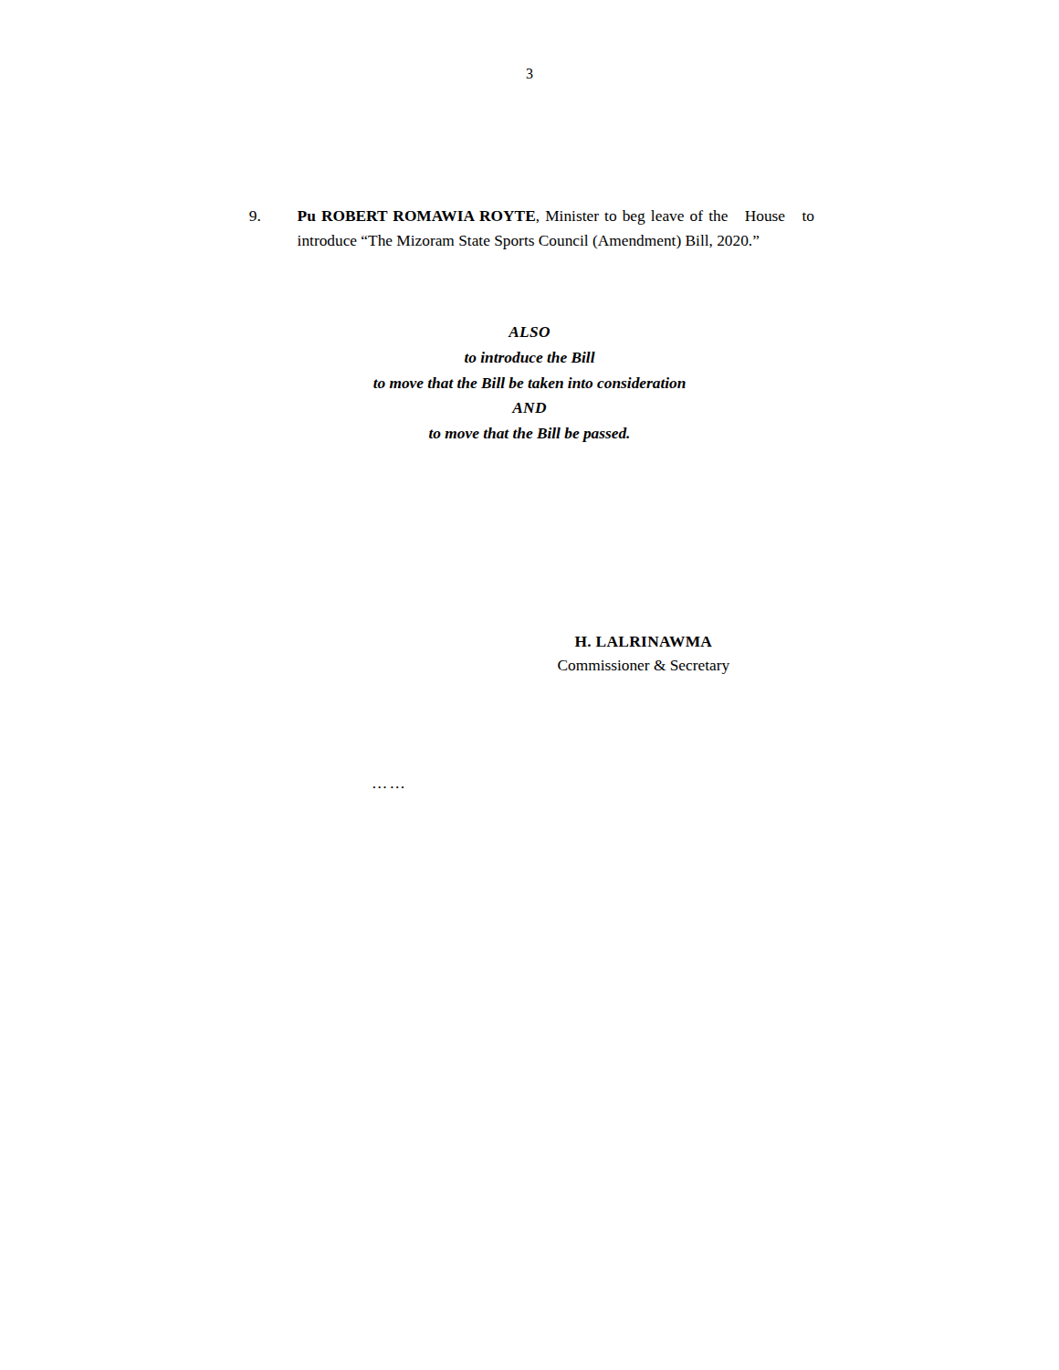3
9.
Pu ROBERT ROMAWIA ROYTE, Minister to beg leave of the House to introduce “The Mizoram State Sports Council (Amendment) Bill, 2020.”
ALSO
to introduce the Bill
to move that the Bill be taken into consideration
AND
to move that the Bill be passed.
H. LALRINAWMA
Commissioner & Secretary
……